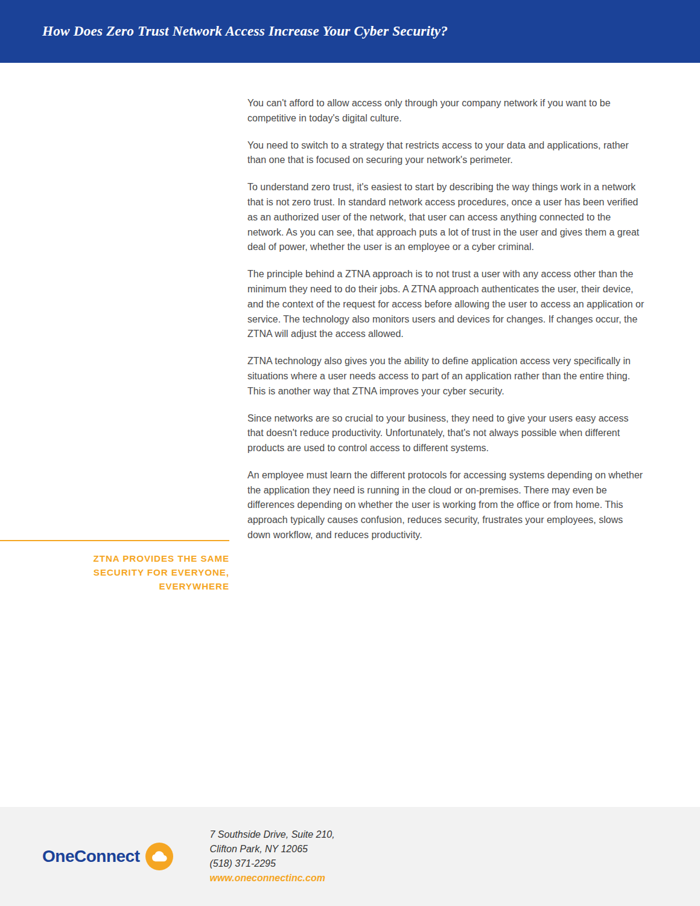How Does Zero Trust Network Access Increase Your Cyber Security?
ZTNA provides the same
security for everyone,
everywhere
You can't afford to allow access only through your company network if you want to be competitive in today's digital culture.
You need to switch to a strategy that restricts access to your data and applications, rather than one that is focused on securing your network's perimeter.
To understand zero trust, it's easiest to start by describing the way things work in a network that is not zero trust. In standard network access procedures, once a user has been verified as an authorized user of the network, that user can access anything connected to the network. As you can see, that approach puts a lot of trust in the user and gives them a great deal of power, whether the user is an employee or a cyber criminal.
The principle behind a ZTNA approach is to not trust a user with any access other than the minimum they need to do their jobs. A ZTNA approach authenticates the user, their device, and the context of the request for access before allowing the user to access an application or service. The technology also monitors users and devices for changes. If changes occur, the ZTNA will adjust the access allowed.
ZTNA technology also gives you the ability to define application access very specifically in situations where a user needs access to part of an application rather than the entire thing. This is another way that ZTNA improves your cyber security.
Since networks are so crucial to your business, they need to give your users easy access that doesn't reduce productivity. Unfortunately, that's not always possible when different products are used to control access to different systems.
An employee must learn the different protocols for accessing systems depending on whether the application they need is running in the cloud or on-premises. There may even be differences depending on whether the user is working from the office or from home. This approach typically causes confusion, reduces security, frustrates your employees, slows down workflow, and reduces productivity.
OneConnect
7 Southside Drive, Suite 210,
Clifton Park, NY 12065
(518) 371-2295
www.oneconnectinc.com